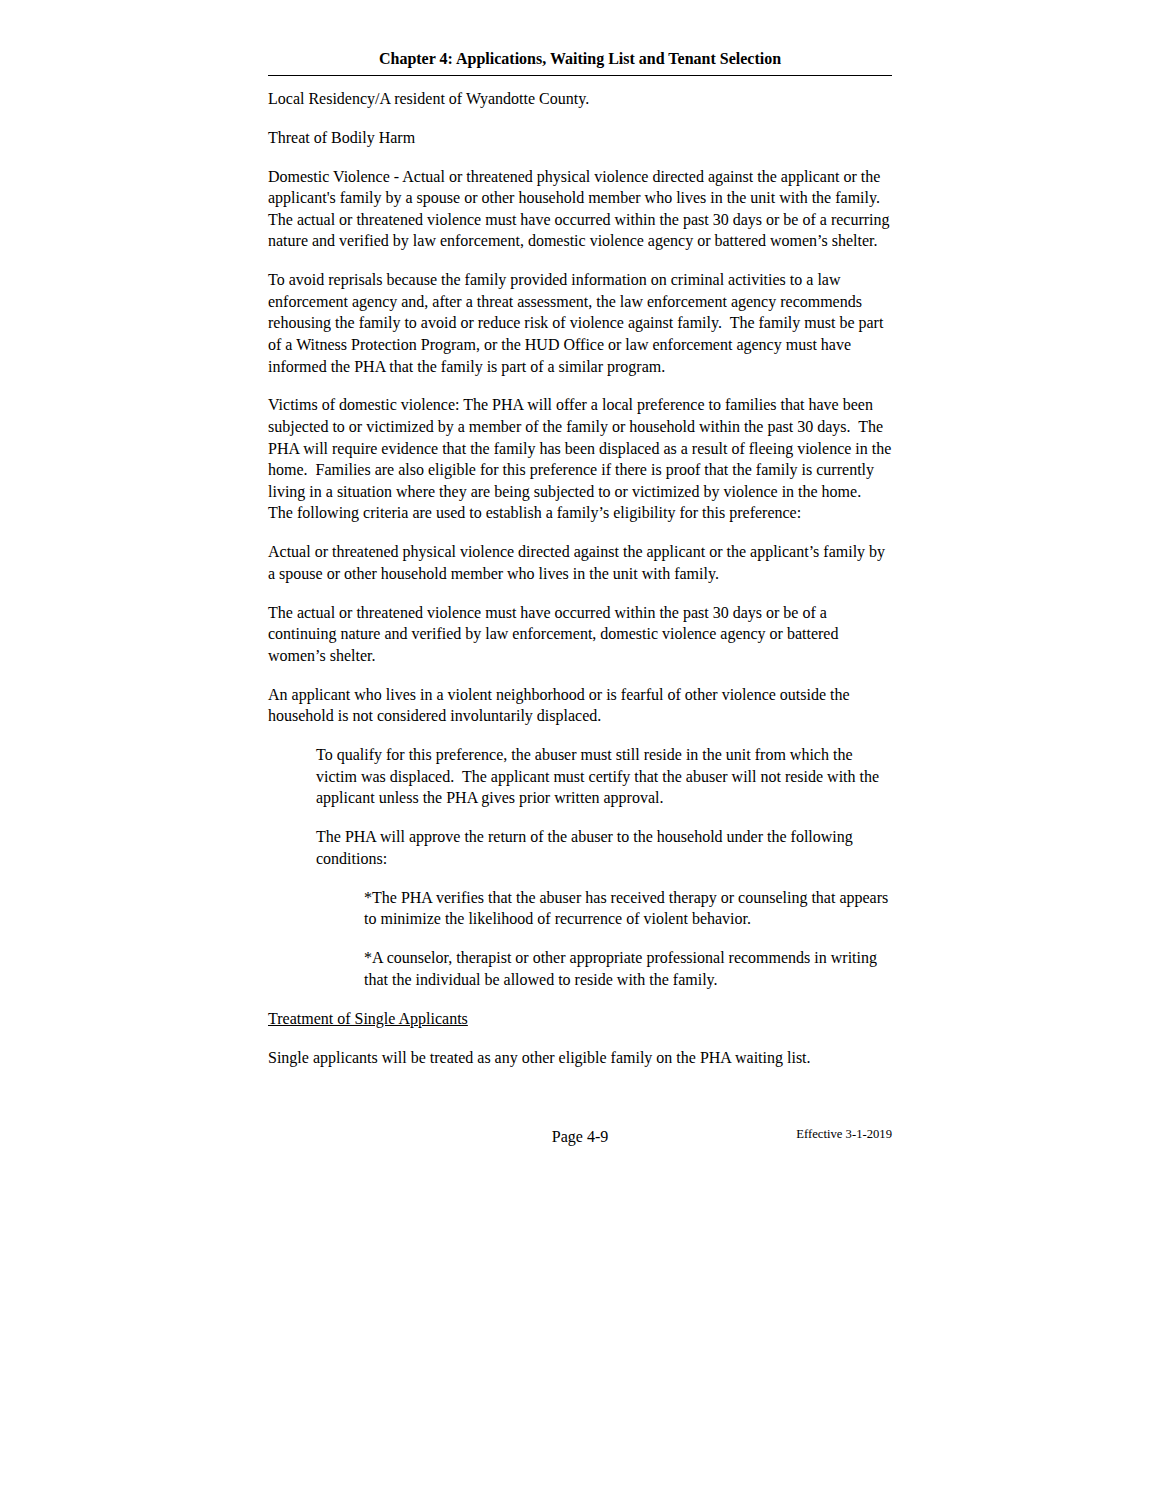Chapter 4: Applications, Waiting List and Tenant Selection
Local Residency/A resident of Wyandotte County.
Threat of Bodily Harm
Domestic Violence - Actual or threatened physical violence directed against the applicant or the applicant's family by a spouse or other household member who lives in the unit with the family. The actual or threatened violence must have occurred within the past 30 days or be of a recurring nature and verified by law enforcement, domestic violence agency or battered women’s shelter.
To avoid reprisals because the family provided information on criminal activities to a law enforcement agency and, after a threat assessment, the law enforcement agency recommends rehousing the family to avoid or reduce risk of violence against family. The family must be part of a Witness Protection Program, or the HUD Office or law enforcement agency must have informed the PHA that the family is part of a similar program.
Victims of domestic violence: The PHA will offer a local preference to families that have been subjected to or victimized by a member of the family or household within the past 30 days. The PHA will require evidence that the family has been displaced as a result of fleeing violence in the home. Families are also eligible for this preference if there is proof that the family is currently living in a situation where they are being subjected to or victimized by violence in the home. The following criteria are used to establish a family’s eligibility for this preference:
Actual or threatened physical violence directed against the applicant or the applicant’s family by a spouse or other household member who lives in the unit with family.
The actual or threatened violence must have occurred within the past 30 days or be of a continuing nature and verified by law enforcement, domestic violence agency or battered women’s shelter.
An applicant who lives in a violent neighborhood or is fearful of other violence outside the household is not considered involuntarily displaced.
To qualify for this preference, the abuser must still reside in the unit from which the victim was displaced. The applicant must certify that the abuser will not reside with the applicant unless the PHA gives prior written approval.
The PHA will approve the return of the abuser to the household under the following conditions:
*The PHA verifies that the abuser has received therapy or counseling that appears to minimize the likelihood of recurrence of violent behavior.
*A counselor, therapist or other appropriate professional recommends in writing that the individual be allowed to reside with the family.
Treatment of Single Applicants
Single applicants will be treated as any other eligible family on the PHA waiting list.
Page 4-9
Effective 3-1-2019